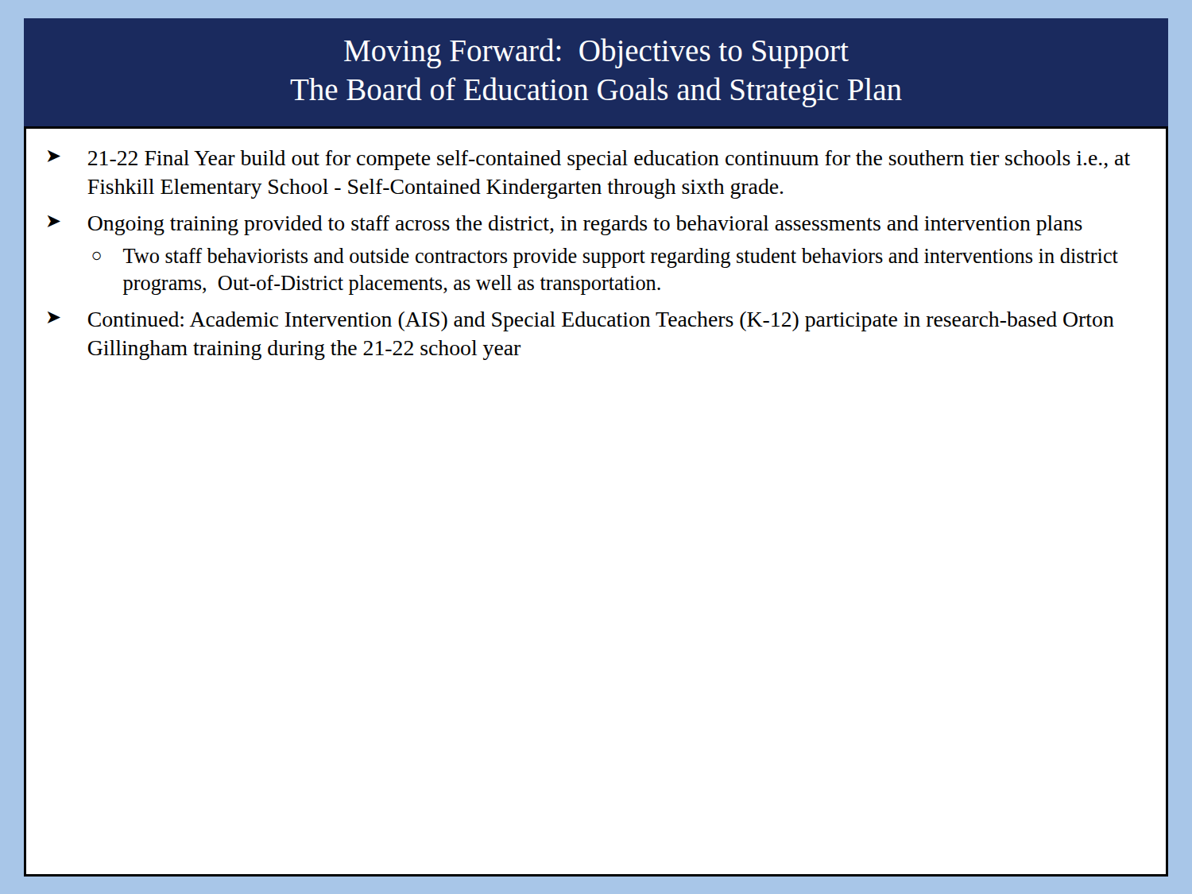Moving Forward: Objectives to Support
The Board of Education Goals and Strategic Plan
21-22 Final Year build out for compete self-contained special education continuum for the southern tier schools i.e., at Fishkill Elementary School - Self-Contained Kindergarten through sixth grade.
Ongoing training provided to staff across the district, in regards to behavioral assessments and intervention plans
Two staff behaviorists and outside contractors provide support regarding student behaviors and interventions in district programs, Out-of-District placements, as well as transportation.
Continued: Academic Intervention (AIS) and Special Education Teachers (K-12) participate in research-based Orton Gillingham training during the 21-22 school year